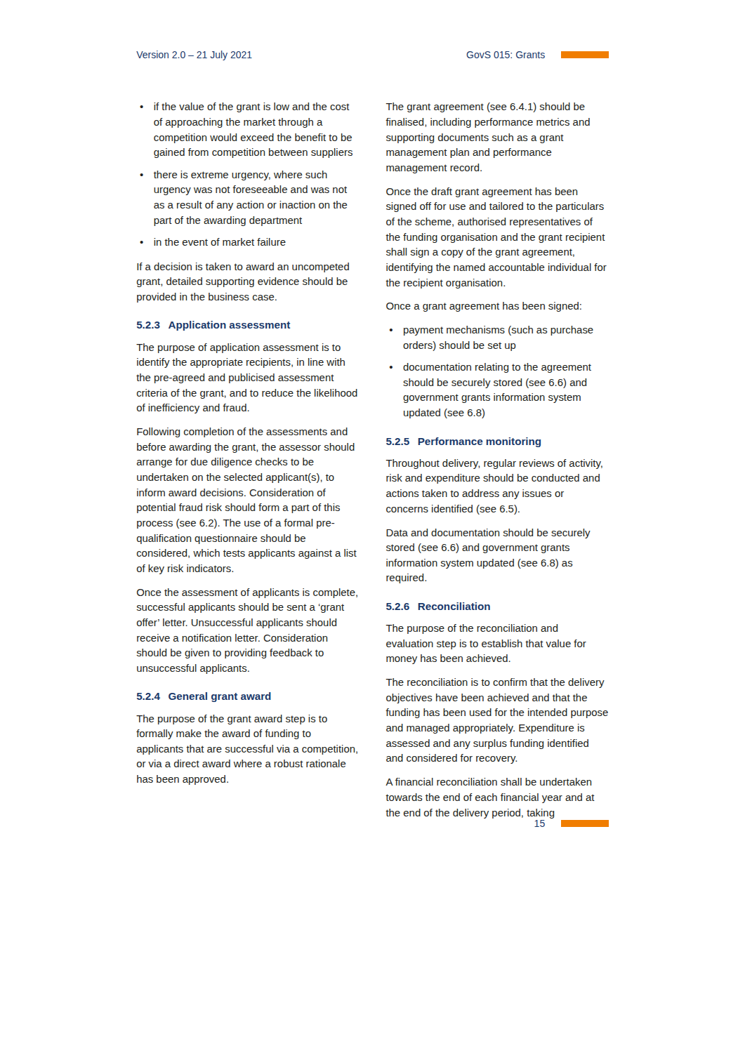Version 2.0 – 21 July 2021
GovS 015: Grants
if the value of the grant is low and the cost of approaching the market through a competition would exceed the benefit to be gained from competition between suppliers
there is extreme urgency, where such urgency was not foreseeable and was not as a result of any action or inaction on the part of the awarding department
in the event of market failure
If a decision is taken to award an uncompeted grant, detailed supporting evidence should be provided in the business case.
5.2.3 Application assessment
The purpose of application assessment is to identify the appropriate recipients, in line with the pre-agreed and publicised assessment criteria of the grant, and to reduce the likelihood of inefficiency and fraud.
Following completion of the assessments and before awarding the grant, the assessor should arrange for due diligence checks to be undertaken on the selected applicant(s), to inform award decisions. Consideration of potential fraud risk should form a part of this process (see 6.2). The use of a formal pre-qualification questionnaire should be considered, which tests applicants against a list of key risk indicators.
Once the assessment of applicants is complete, successful applicants should be sent a ‘grant offer’ letter. Unsuccessful applicants should receive a notification letter. Consideration should be given to providing feedback to unsuccessful applicants.
5.2.4 General grant award
The purpose of the grant award step is to formally make the award of funding to applicants that are successful via a competition, or via a direct award where a robust rationale has been approved.
The grant agreement (see 6.4.1) should be finalised, including performance metrics and supporting documents such as a grant management plan and performance management record.
Once the draft grant agreement has been signed off for use and tailored to the particulars of the scheme, authorised representatives of the funding organisation and the grant recipient shall sign a copy of the grant agreement, identifying the named accountable individual for the recipient organisation.
Once a grant agreement has been signed:
payment mechanisms (such as purchase orders) should be set up
documentation relating to the agreement should be securely stored (see 6.6) and government grants information system updated (see 6.8)
5.2.5 Performance monitoring
Throughout delivery, regular reviews of activity, risk and expenditure should be conducted and actions taken to address any issues or concerns identified (see 6.5).
Data and documentation should be securely stored (see 6.6) and government grants information system updated (see 6.8) as required.
5.2.6 Reconciliation
The purpose of the reconciliation and evaluation step is to establish that value for money has been achieved.
The reconciliation is to confirm that the delivery objectives have been achieved and that the funding has been used for the intended purpose and managed appropriately. Expenditure is assessed and any surplus funding identified and considered for recovery.
A financial reconciliation shall be undertaken towards the end of each financial year and at the end of the delivery period, taking
15